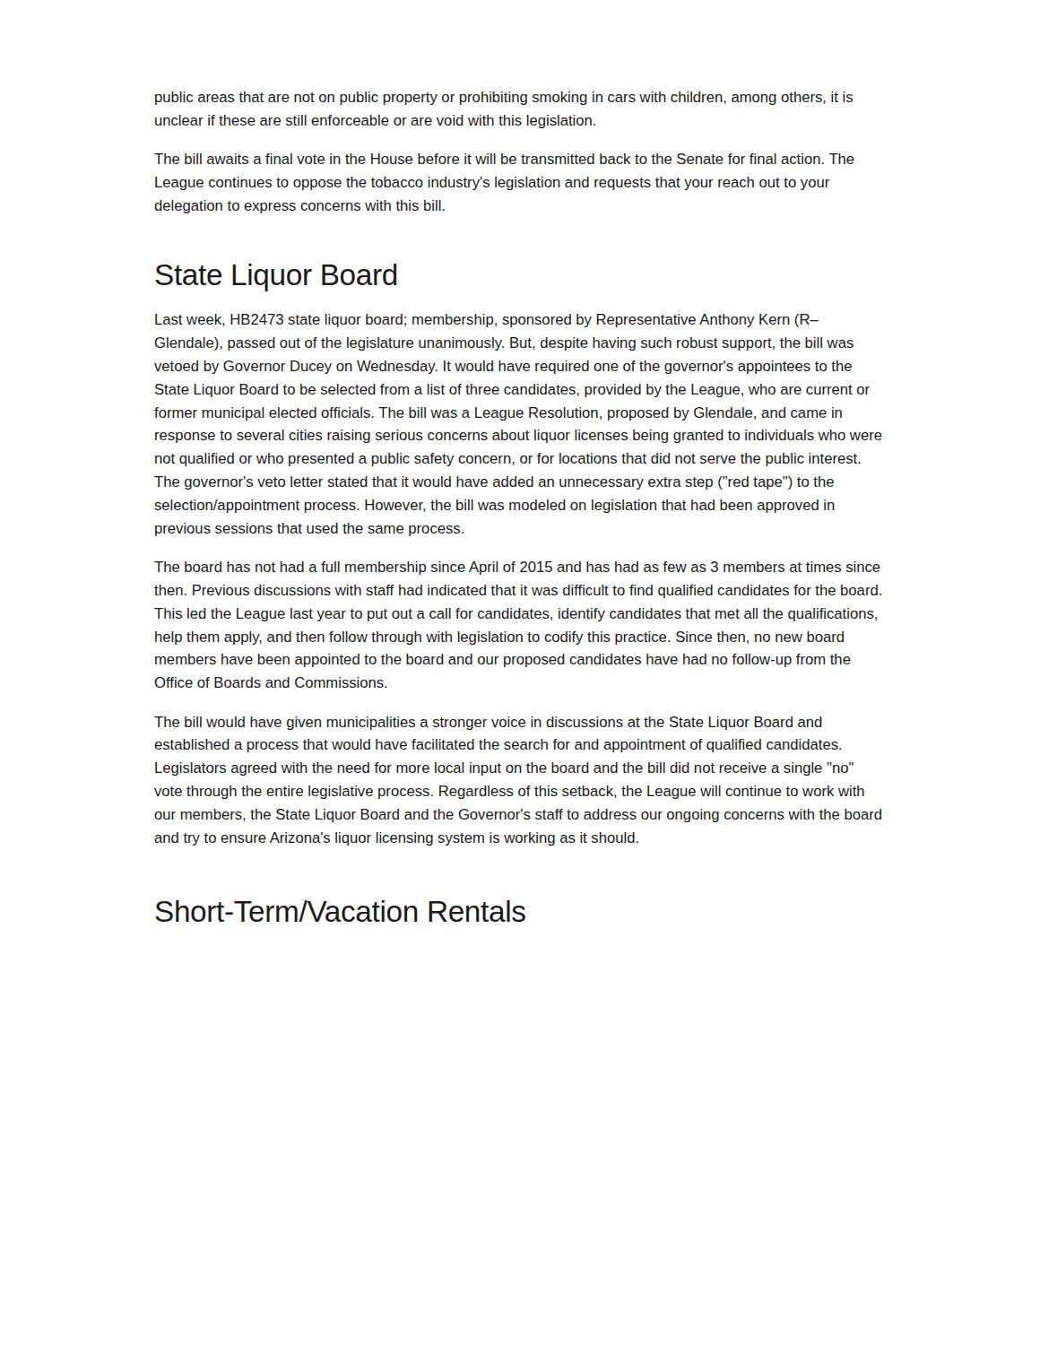public areas that are not on public property or prohibiting smoking in cars with children, among others, it is unclear if these are still enforceable or are void with this legislation.
The bill awaits a final vote in the House before it will be transmitted back to the Senate for final action. The League continues to oppose the tobacco industry's legislation and requests that your reach out to your delegation to express concerns with this bill.
State Liquor Board
Last week, HB2473 state liquor board; membership, sponsored by Representative Anthony Kern (R–Glendale), passed out of the legislature unanimously. But, despite having such robust support, the bill was vetoed by Governor Ducey on Wednesday. It would have required one of the governor's appointees to the State Liquor Board to be selected from a list of three candidates, provided by the League, who are current or former municipal elected officials. The bill was a League Resolution, proposed by Glendale, and came in response to several cities raising serious concerns about liquor licenses being granted to individuals who were not qualified or who presented a public safety concern, or for locations that did not serve the public interest. The governor's veto letter stated that it would have added an unnecessary extra step ("red tape") to the selection/appointment process. However, the bill was modeled on legislation that had been approved in previous sessions that used the same process.
The board has not had a full membership since April of 2015 and has had as few as 3 members at times since then. Previous discussions with staff had indicated that it was difficult to find qualified candidates for the board. This led the League last year to put out a call for candidates, identify candidates that met all the qualifications, help them apply, and then follow through with legislation to codify this practice. Since then, no new board members have been appointed to the board and our proposed candidates have had no follow-up from the Office of Boards and Commissions.
The bill would have given municipalities a stronger voice in discussions at the State Liquor Board and established a process that would have facilitated the search for and appointment of qualified candidates. Legislators agreed with the need for more local input on the board and the bill did not receive a single "no" vote through the entire legislative process. Regardless of this setback, the League will continue to work with our members, the State Liquor Board and the Governor's staff to address our ongoing concerns with the board and try to ensure Arizona's liquor licensing system is working as it should.
Short-Term/Vacation Rentals